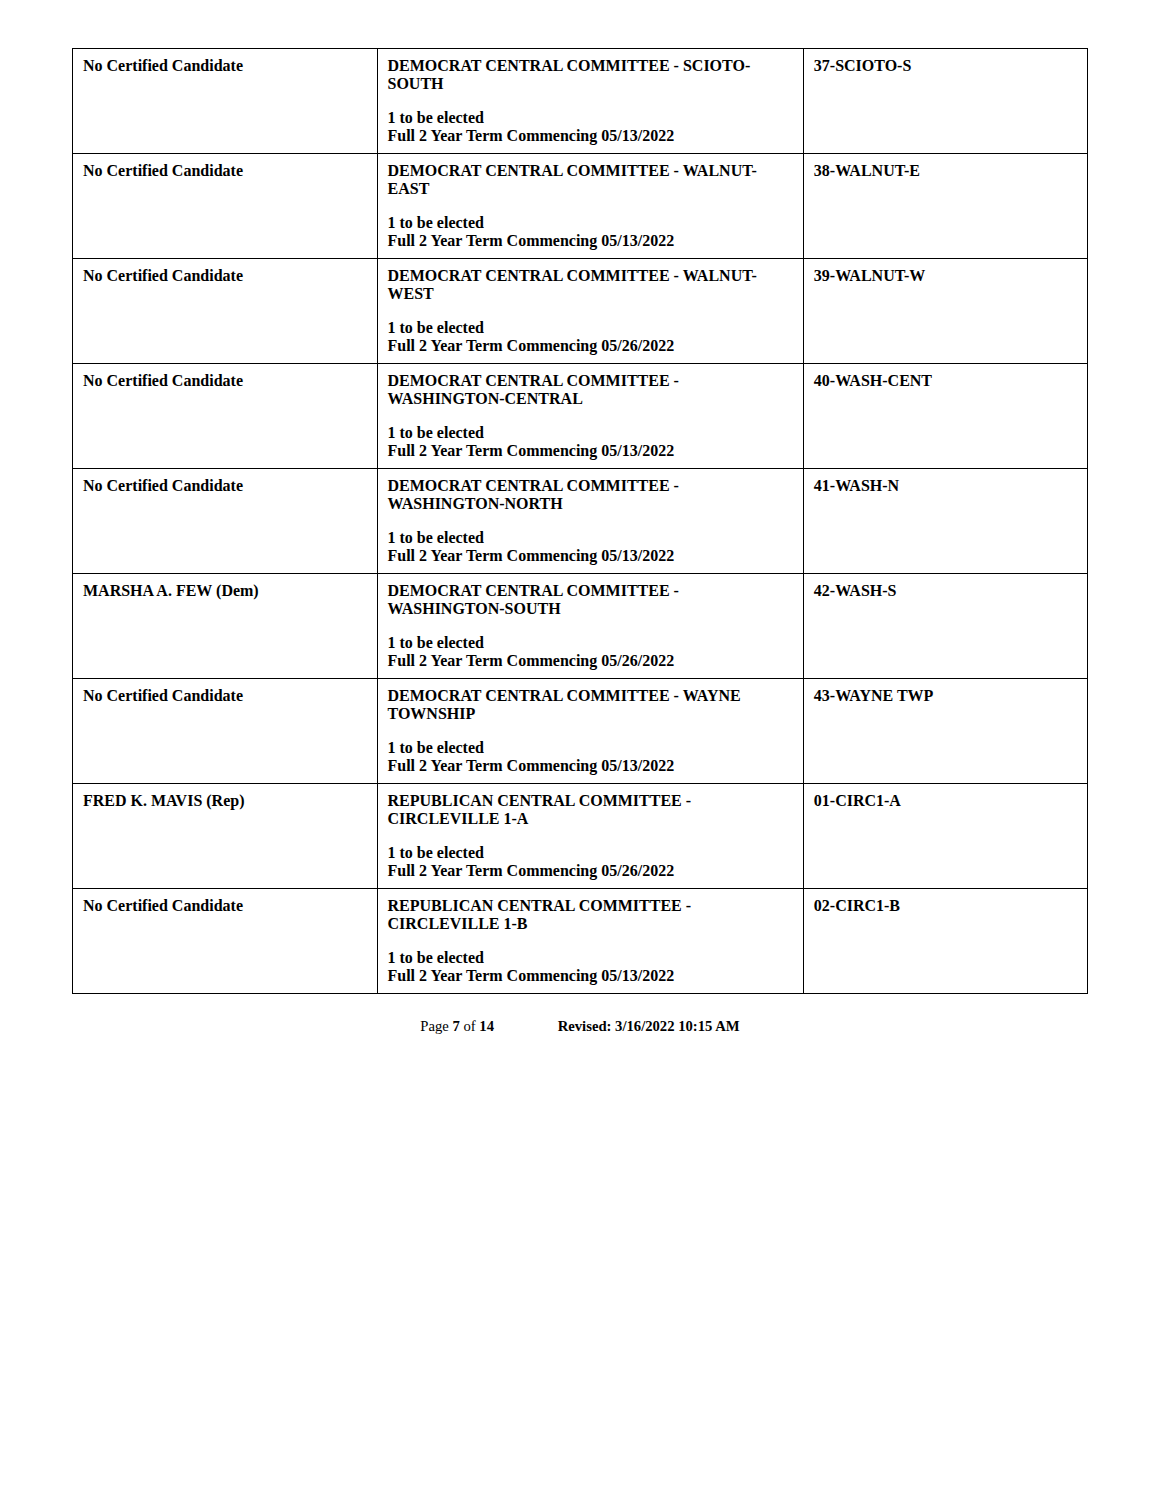| No Certified Candidate | DEMOCRAT CENTRAL COMMITTEE - SCIOTO-SOUTH 1 to be elected Full 2 Year Term Commencing 05/13/2022 | 37-SCIOTO-S |
| No Certified Candidate | DEMOCRAT CENTRAL COMMITTEE - WALNUT-EAST 1 to be elected Full 2 Year Term Commencing 05/13/2022 | 38-WALNUT-E |
| No Certified Candidate | DEMOCRAT CENTRAL COMMITTEE - WALNUT-WEST 1 to be elected Full 2 Year Term Commencing 05/26/2022 | 39-WALNUT-W |
| No Certified Candidate | DEMOCRAT CENTRAL COMMITTEE - WASHINGTON-CENTRAL 1 to be elected Full 2 Year Term Commencing 05/13/2022 | 40-WASH-CENT |
| No Certified Candidate | DEMOCRAT CENTRAL COMMITTEE - WASHINGTON-NORTH 1 to be elected Full 2 Year Term Commencing 05/13/2022 | 41-WASH-N |
| MARSHA A. FEW (Dem) | DEMOCRAT CENTRAL COMMITTEE - WASHINGTON-SOUTH 1 to be elected Full 2 Year Term Commencing 05/26/2022 | 42-WASH-S |
| No Certified Candidate | DEMOCRAT CENTRAL COMMITTEE - WAYNE TOWNSHIP 1 to be elected Full 2 Year Term Commencing 05/13/2022 | 43-WAYNE TWP |
| FRED K. MAVIS (Rep) | REPUBLICAN CENTRAL COMMITTEE - CIRCLEVILLE 1-A 1 to be elected Full 2 Year Term Commencing 05/26/2022 | 01-CIRC1-A |
| No Certified Candidate | REPUBLICAN CENTRAL COMMITTEE - CIRCLEVILLE 1-B 1 to be elected Full 2 Year Term Commencing 05/13/2022 | 02-CIRC1-B |
Page 7 of 14 Revised: 3/16/2022 10:15 AM